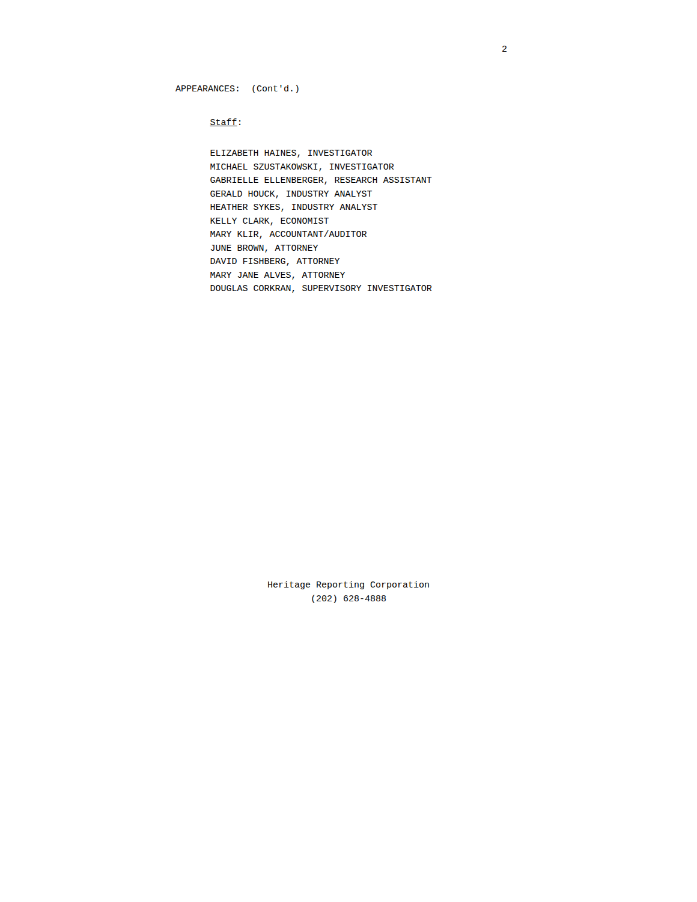2
APPEARANCES: (Cont'd.)
Staff:
ELIZABETH HAINES, INVESTIGATOR MICHAEL SZUSTAKOWSKI, INVESTIGATOR GABRIELLE ELLENBERGER, RESEARCH ASSISTANT GERALD HOUCK, INDUSTRY ANALYST HEATHER SYKES, INDUSTRY ANALYST KELLY CLARK, ECONOMIST MARY KLIR, ACCOUNTANT/AUDITOR JUNE BROWN, ATTORNEY DAVID FISHBERG, ATTORNEY MARY JANE ALVES, ATTORNEY DOUGLAS CORKRAN, SUPERVISORY INVESTIGATOR
Heritage Reporting Corporation
(202) 628-4888